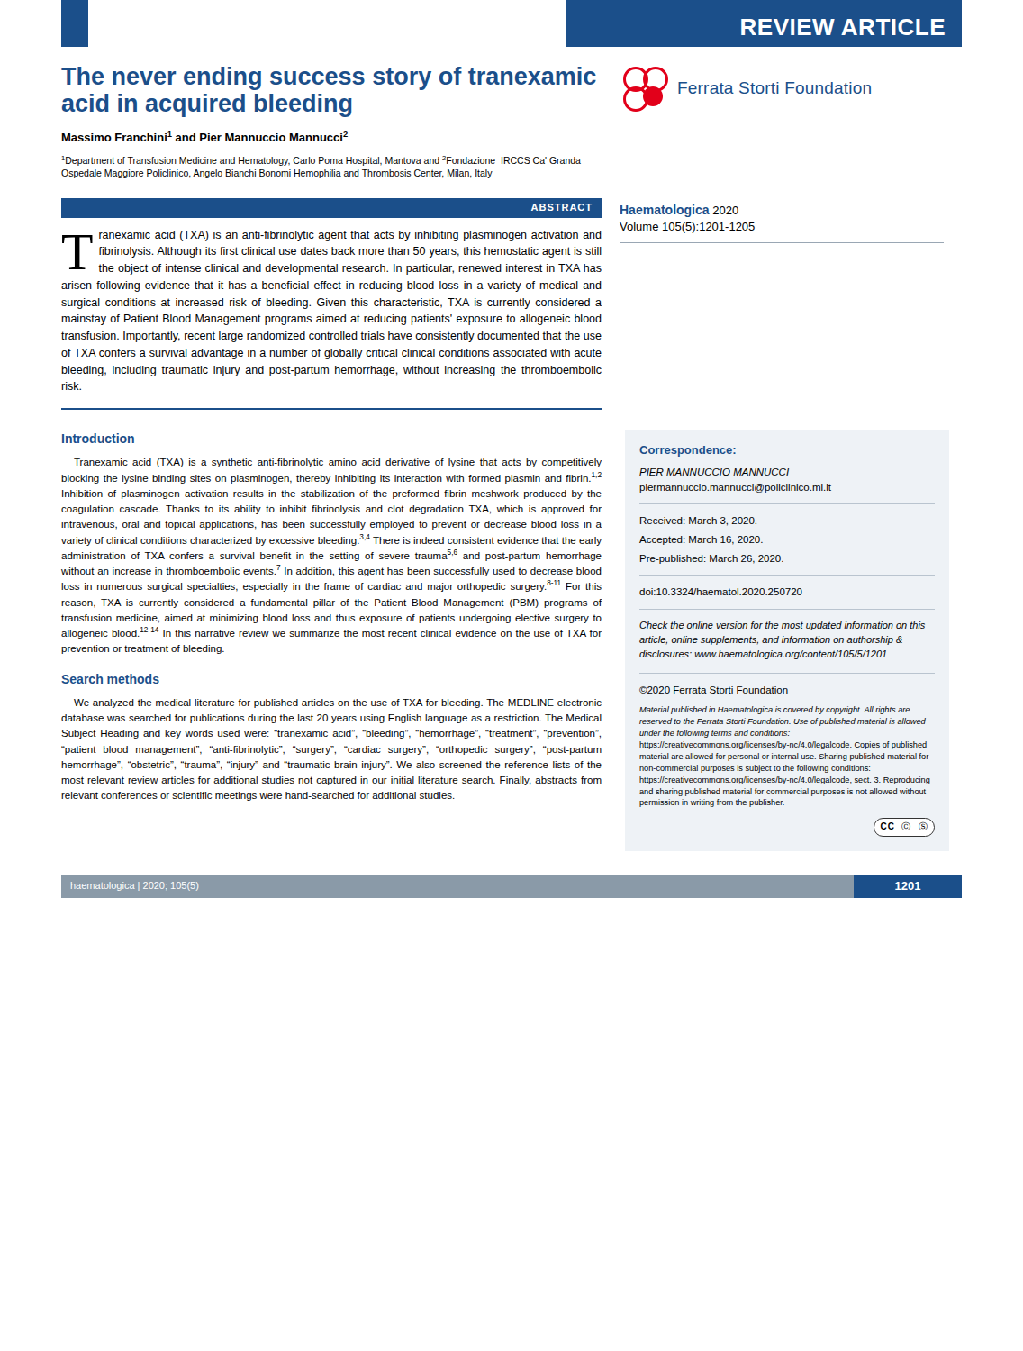REVIEW ARTICLE
The never ending success story of tranexamic acid in acquired bleeding
Massimo Franchini1 and Pier Mannuccio Mannucci2
1Department of Transfusion Medicine and Hematology, Carlo Poma Hospital, Mantova and 2Fondazione IRCCS Ca' Granda Ospedale Maggiore Policlinico, Angelo Bianchi Bonomi Hemophilia and Thrombosis Center, Milan, Italy
Ferrata Storti Foundation
ABSTRACT
Tranexamic acid (TXA) is an anti-fibrinolytic agent that acts by inhibiting plasminogen activation and fibrinolysis. Although its first clinical use dates back more than 50 years, this hemostatic agent is still the object of intense clinical and developmental research. In particular, renewed interest in TXA has arisen following evidence that it has a beneficial effect in reducing blood loss in a variety of medical and surgical conditions at increased risk of bleeding. Given this characteristic, TXA is currently considered a mainstay of Patient Blood Management programs aimed at reducing patients' exposure to allogeneic blood transfusion. Importantly, recent large randomized controlled trials have consistently documented that the use of TXA confers a survival advantage in a number of globally critical clinical conditions associated with acute bleeding, including traumatic injury and post-partum hemorrhage, without increasing the thromboembolic risk.
Haematologica 2020
Volume 105(5):1201-1205
Introduction
Tranexamic acid (TXA) is a synthetic anti-fibrinolytic amino acid derivative of lysine that acts by competitively blocking the lysine binding sites on plasminogen, thereby inhibiting its interaction with formed plasmin and fibrin.1,2 Inhibition of plasminogen activation results in the stabilization of the preformed fibrin meshwork produced by the coagulation cascade. Thanks to its ability to inhibit fibrinolysis and clot degradation TXA, which is approved for intravenous, oral and topical applications, has been successfully employed to prevent or decrease blood loss in a variety of clinical conditions characterized by excessive bleeding.3,4 There is indeed consistent evidence that the early administration of TXA confers a survival benefit in the setting of severe trauma5,6 and post-partum hemorrhage without an increase in thromboembolic events.7 In addition, this agent has been successfully used to decrease blood loss in numerous surgical specialties, especially in the frame of cardiac and major orthopedic surgery.8-11 For this reason, TXA is currently considered a fundamental pillar of the Patient Blood Management (PBM) programs of transfusion medicine, aimed at minimizing blood loss and thus exposure of patients undergoing elective surgery to allogeneic blood.12-14 In this narrative review we summarize the most recent clinical evidence on the use of TXA for prevention or treatment of bleeding.
Search methods
We analyzed the medical literature for published articles on the use of TXA for bleeding. The MEDLINE electronic database was searched for publications during the last 20 years using English language as a restriction. The Medical Subject Heading and key words used were: “tranexamic acid”, “bleeding”, “hemorrhage”, “treatment”, “prevention”, “patient blood management”, “anti-fibrinolytic”, “surgery”, “cardiac surgery”, “orthopedic surgery”, “post-partum hemorrhage”, “obstetric”, “trauma”, “injury” and “traumatic brain injury”. We also screened the reference lists of the most relevant review articles for additional studies not captured in our initial literature search. Finally, abstracts from relevant conferences or scientific meetings were hand-searched for additional studies.
Correspondence:
PIER MANNUCCIO MANNUCCI
piermannuccio.mannucci@policlinico.mi.it
Received: March 3, 2020.
Accepted: March 16, 2020.
Pre-published: March 26, 2020.
doi:10.3324/haematol.2020.250720
Check the online version for the most updated information on this article, online supplements, and information on authorship & disclosures: www.haematologica.org/content/105/5/1201
©2020 Ferrata Storti Foundation
Material published in Haematologica is covered by copyright. All rights are reserved to the Ferrata Storti Foundation. Use of published material is allowed under the following terms and conditions:
https://creativecommons.org/licenses/by-nc/4.0/legalcode. Copies of published material are allowed for personal or internal use. Sharing published material for non-commercial purposes is subject to the following conditions:
https://creativecommons.org/licenses/by-nc/4.0/legalcode, sect. 3. Reproducing and sharing published material for commercial purposes is not allowed without permission in writing from the publisher.
CC Ⓒ Ⓢ
haematologica | 2020; 105(5)
1201